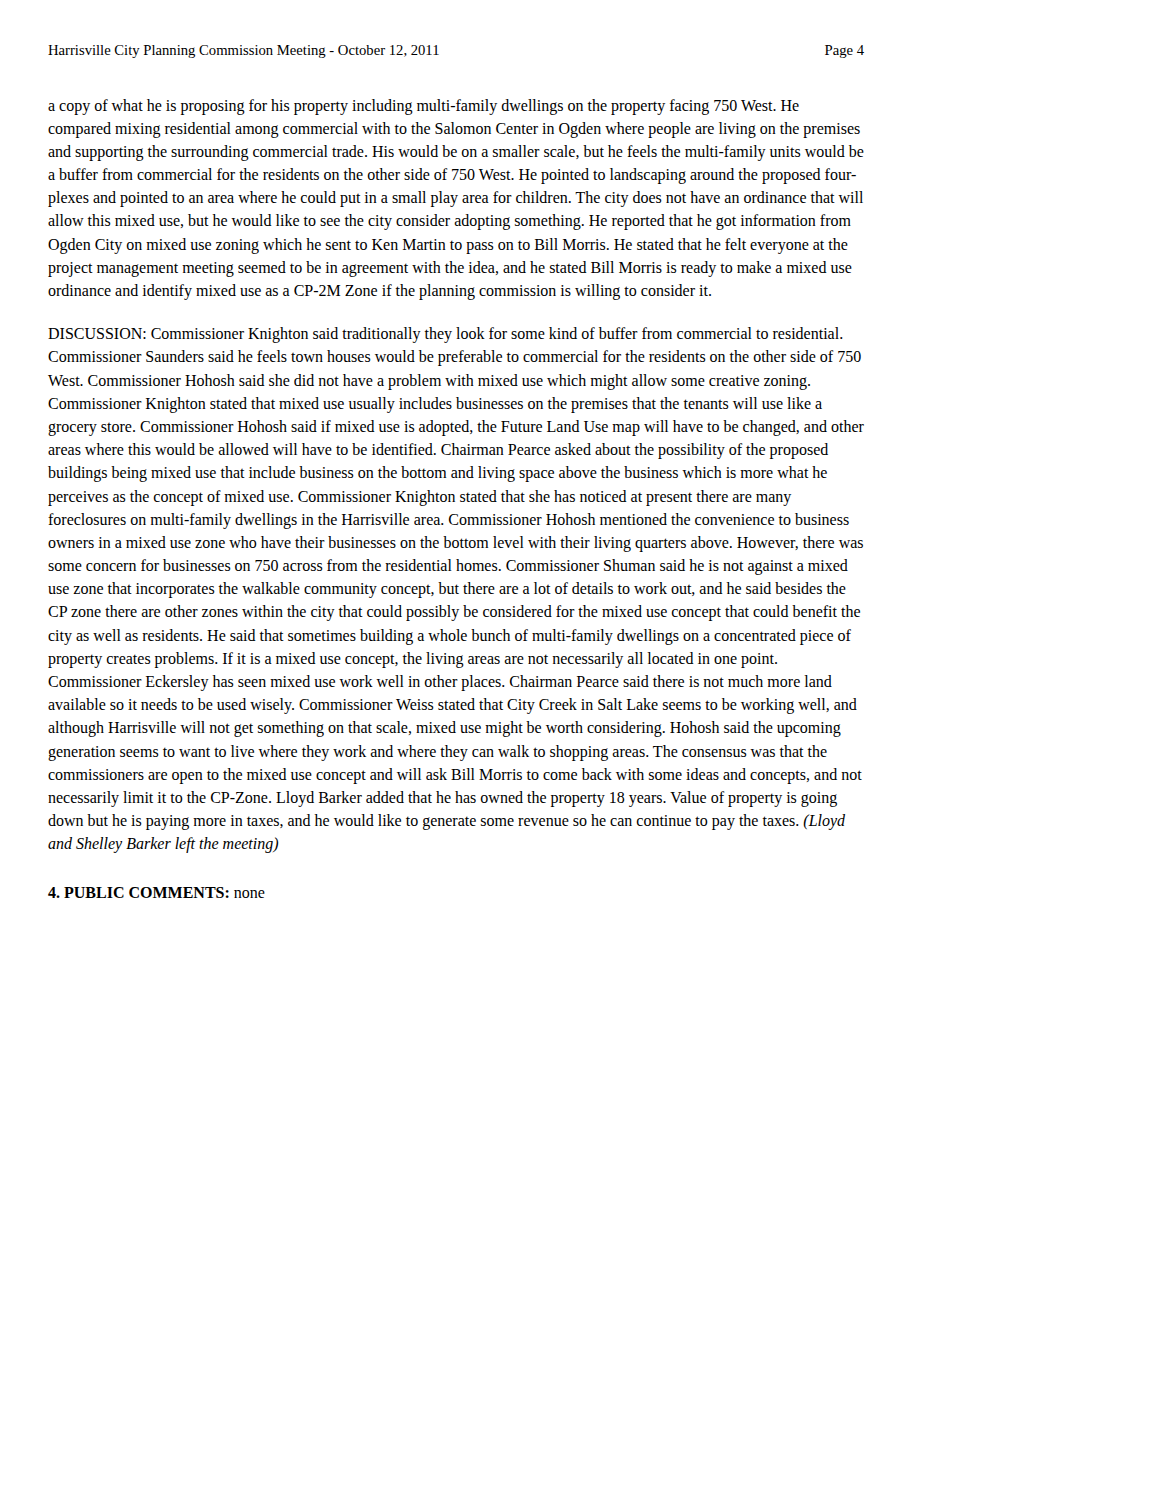Harrisville City Planning Commission Meeting - October 12, 2011
Page 4
a copy of what he is proposing for his property including multi-family dwellings on the property facing 750 West. He compared mixing residential among commercial with to the Salomon Center in Ogden where people are living on the premises and supporting the surrounding commercial trade. His would be on a smaller scale, but he feels the multi-family units would be a buffer from commercial for the residents on the other side of 750 West. He pointed to landscaping around the proposed four-plexes and pointed to an area where he could put in a small play area for children. The city does not have an ordinance that will allow this mixed use, but he would like to see the city consider adopting something. He reported that he got information from Ogden City on mixed use zoning which he sent to Ken Martin to pass on to Bill Morris. He stated that he felt everyone at the project management meeting seemed to be in agreement with the idea, and he stated Bill Morris is ready to make a mixed use ordinance and identify mixed use as a CP-2M Zone if the planning commission is willing to consider it.
DISCUSSION: Commissioner Knighton said traditionally they look for some kind of buffer from commercial to residential. Commissioner Saunders said he feels town houses would be preferable to commercial for the residents on the other side of 750 West. Commissioner Hohosh said she did not have a problem with mixed use which might allow some creative zoning. Commissioner Knighton stated that mixed use usually includes businesses on the premises that the tenants will use like a grocery store. Commissioner Hohosh said if mixed use is adopted, the Future Land Use map will have to be changed, and other areas where this would be allowed will have to be identified. Chairman Pearce asked about the possibility of the proposed buildings being mixed use that include business on the bottom and living space above the business which is more what he perceives as the concept of mixed use. Commissioner Knighton stated that she has noticed at present there are many foreclosures on multi-family dwellings in the Harrisville area. Commissioner Hohosh mentioned the convenience to business owners in a mixed use zone who have their businesses on the bottom level with their living quarters above. However, there was some concern for businesses on 750 across from the residential homes. Commissioner Shuman said he is not against a mixed use zone that incorporates the walkable community concept, but there are a lot of details to work out, and he said besides the CP zone there are other zones within the city that could possibly be considered for the mixed use concept that could benefit the city as well as residents. He said that sometimes building a whole bunch of multi-family dwellings on a concentrated piece of property creates problems. If it is a mixed use concept, the living areas are not necessarily all located in one point. Commissioner Eckersley has seen mixed use work well in other places. Chairman Pearce said there is not much more land available so it needs to be used wisely. Commissioner Weiss stated that City Creek in Salt Lake seems to be working well, and although Harrisville will not get something on that scale, mixed use might be worth considering. Hohosh said the upcoming generation seems to want to live where they work and where they can walk to shopping areas. The consensus was that the commissioners are open to the mixed use concept and will ask Bill Morris to come back with some ideas and concepts, and not necessarily limit it to the CP-Zone. Lloyd Barker added that he has owned the property 18 years. Value of property is going down but he is paying more in taxes, and he would like to generate some revenue so he can continue to pay the taxes. (Lloyd and Shelley Barker left the meeting)
4. PUBLIC COMMENTS: none